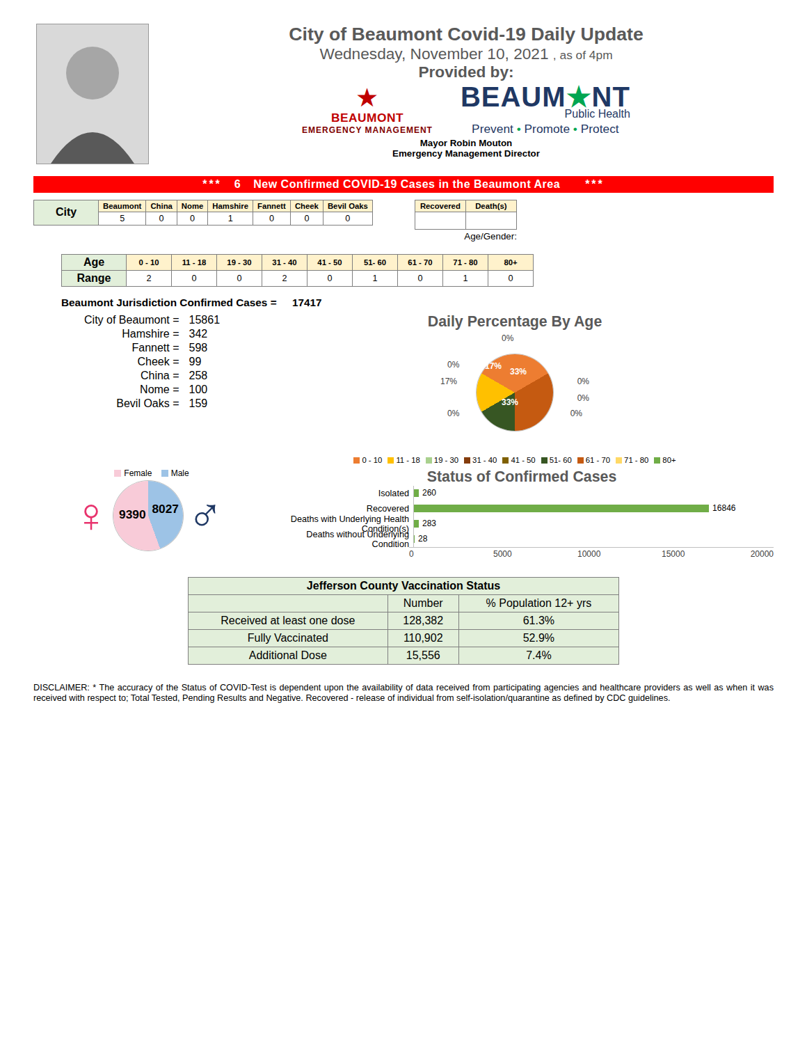City of Beaumont Covid-19 Daily Update
Wednesday, November 10, 2021 , as of 4pm
Provided by:
★
BEAUMONT
EMERGENCY MANAGEMENT
BEAUM★NT
Public Health
Prevent • Promote • Protect
Mayor Robin Mouton
Emergency Management Director
***6 New Confirmed COVID-19 Cases in the Beaumont Area ***
| City | Beaumont | China | Nome | Hamshire | Fannett | Cheek | Bevil Oaks |
| 5 | 0 | 0 | 1 | 0 | 0 | 0 |
| Recovered | Death(s) |
| --- | --- |
Age/Gender:
| Age | 0 - 10 | 11 - 18 | 19 - 30 | 31 - 40 | 41 - 50 | 51- 60 | 61 - 70 | 71 - 80 | 80+ |
| Range | 2 | 0 | 0 | 2 | 0 | 1 | 0 | 1 | 0 |
Beaumont Jurisdiction Confirmed Cases = 17417
| City of Beaumont = | 15861 |
| Hamshire = | 342 |
| Fannett = | 598 |
| Cheek = | 99 |
| China = | 258 |
| Nome = | 100 |
| Bevil Oaks = | 159 |
Daily Percentage By Age
0%
0%
17%
0%
0%
0%
0%
17%
33%
33%
0 - 10 11 - 18 19 - 30 31 - 40 41 - 50 51- 60 61 - 70 71 - 80 80+
Female Male
♀
9390 8027
♂
Status of Confirmed Cases
Isolated
260
Recovered
16846
Deaths with Underlying Health Condition(s)
283
Deaths without Underlying Condition
28
0
5000
10000
15000
20000
| Jefferson County Vaccination Status |
| --- |
| | Number | % Population 12+ yrs |
| Received at least one dose | 128,382 | 61.3% |
| Fully Vaccinated | 110,902 | 52.9% |
| Additional Dose | 15,556 | 7.4% |
DISCLAIMER: * The accuracy of the Status of COVID-Test is dependent upon the availability of data received from participating agencies and healthcare providers as well as when it was received with respect to; Total Tested, Pending Results and Negative. Recovered - release of individual from self-isolation/quarantine as defined by CDC guidelines.